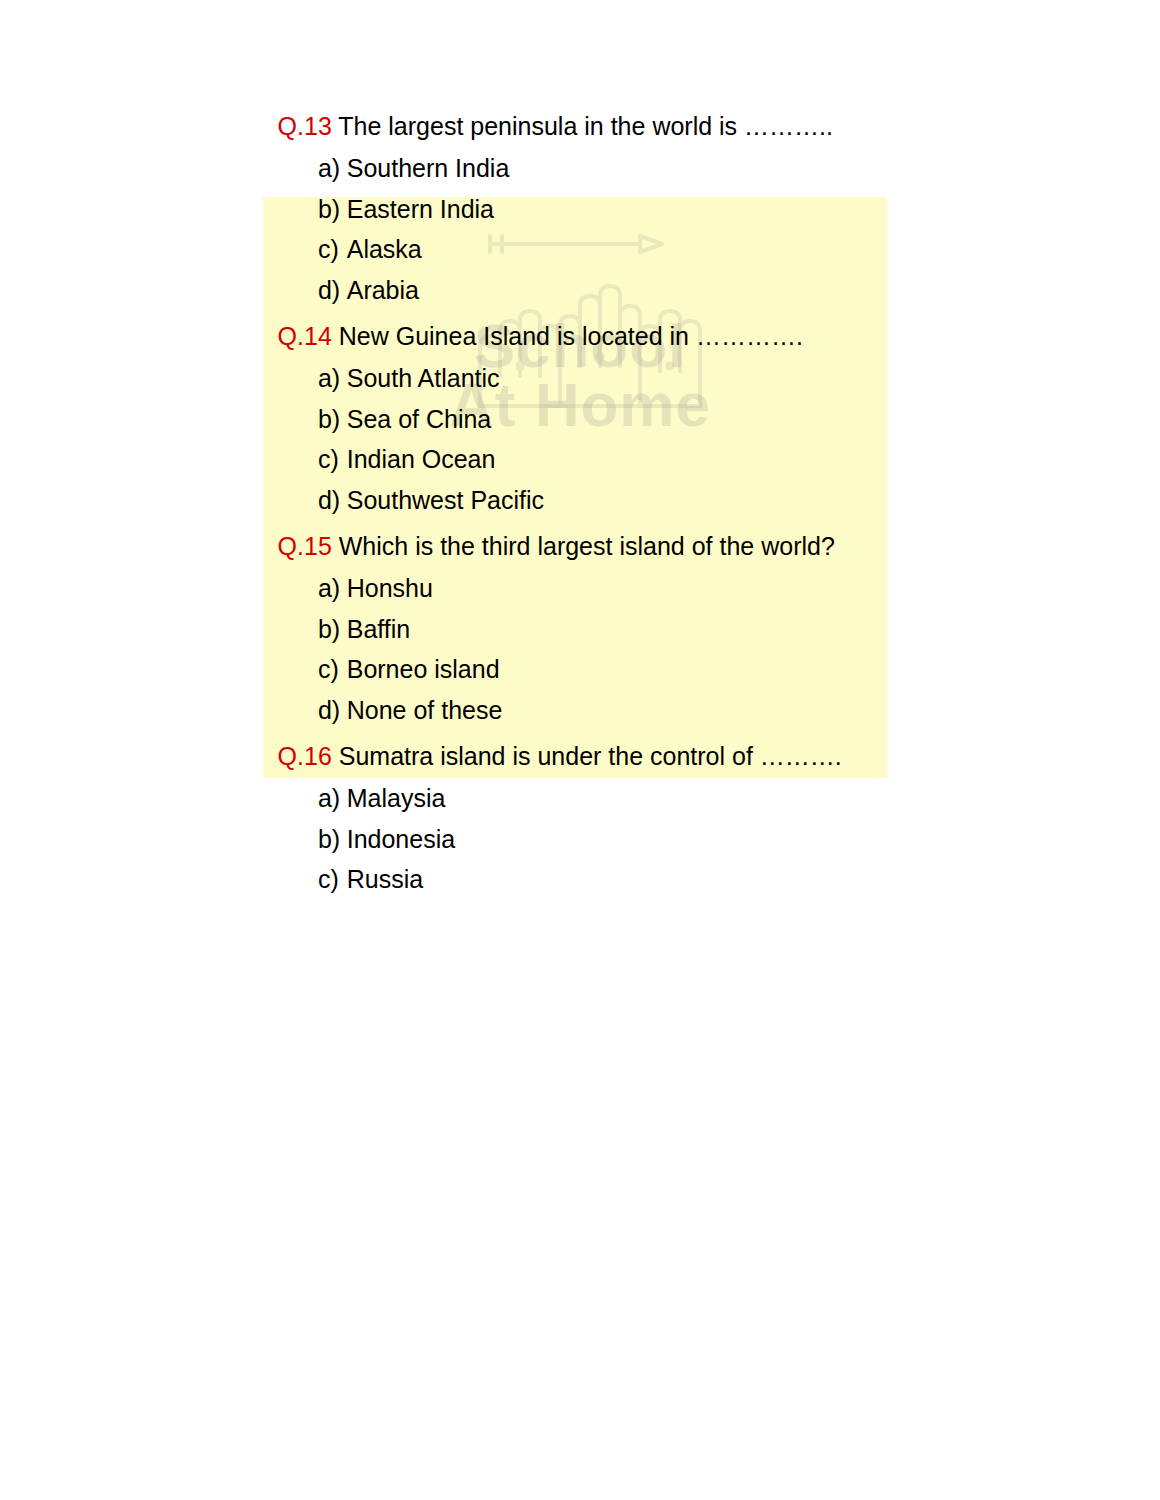School
At Home
Q.13 The largest peninsula in the world is ………..
a) Southern India
b) Eastern India
c) Alaska
d) Arabia
Q.14 New Guinea Island is located in ………….
a) South Atlantic
b) Sea of China
c) Indian Ocean
d) Southwest Pacific
Q.15 Which is the third largest island of the world?
a) Honshu
b) Baffin
c) Borneo island
d) None of these
Q.16 Sumatra island is under the control of ……….
a) Malaysia
b) Indonesia
c) Russia